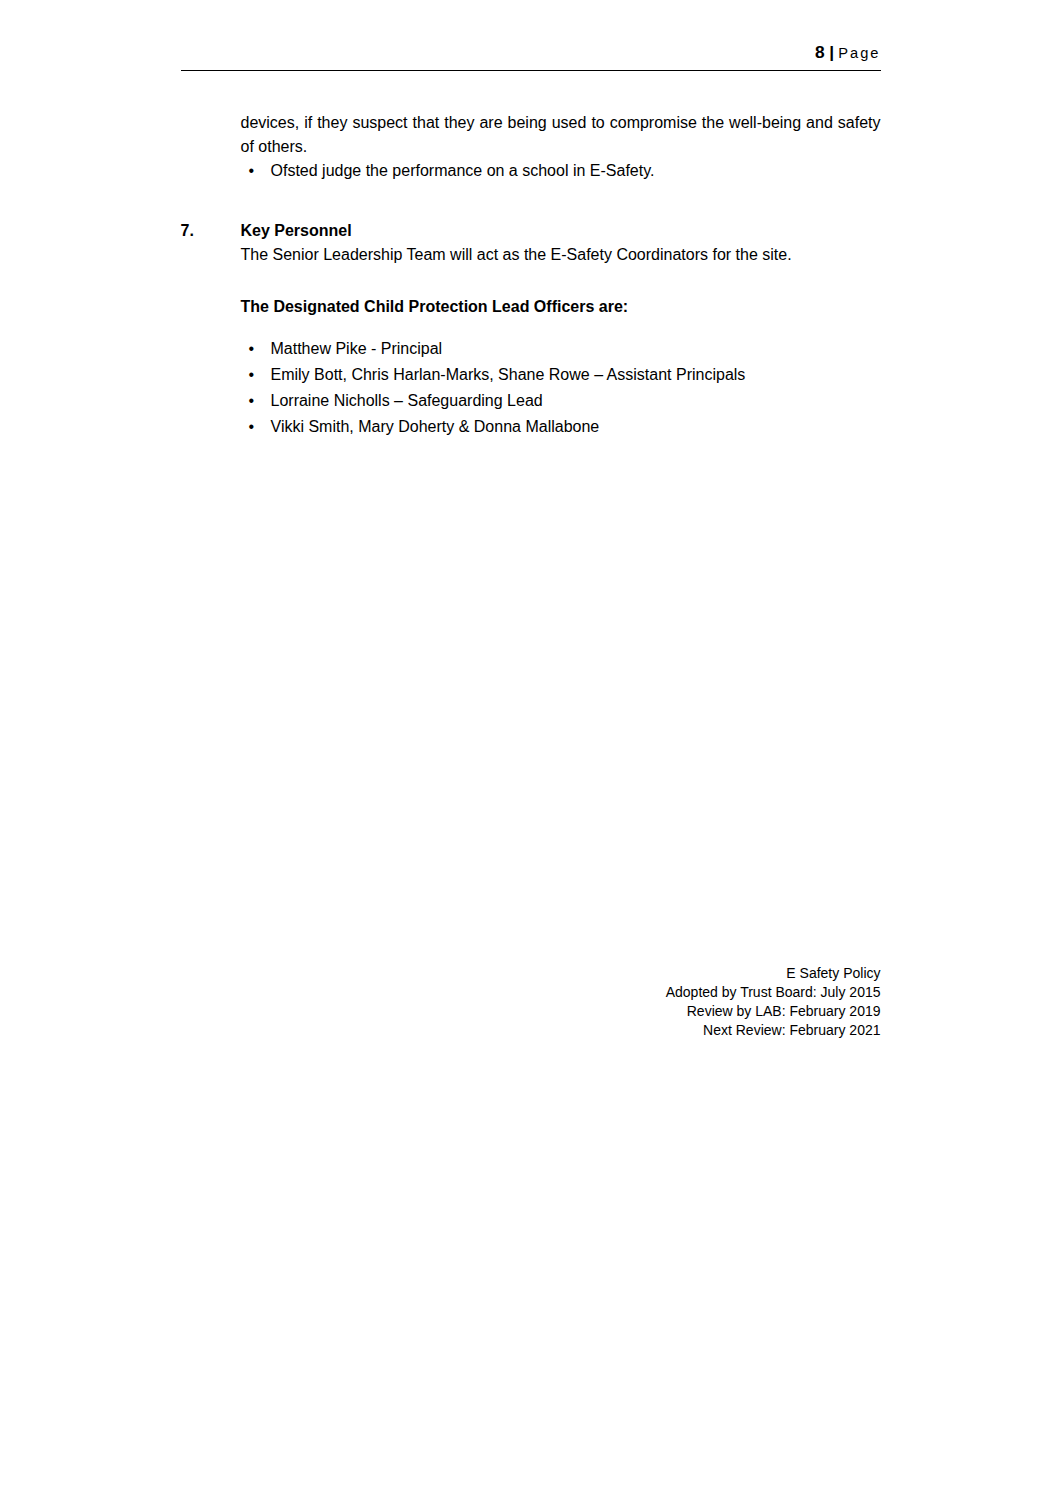8 | Page
devices, if they suspect that they are being used to compromise the well-being and safety of others.
Ofsted judge the performance on a school in E-Safety.
7. Key Personnel
The Senior Leadership Team will act as the E-Safety Coordinators for the site.
The Designated Child Protection Lead Officers are:
Matthew Pike - Principal
Emily Bott, Chris Harlan-Marks, Shane Rowe – Assistant Principals
Lorraine Nicholls – Safeguarding Lead
Vikki Smith, Mary Doherty & Donna Mallabone
E Safety Policy
Adopted by Trust Board: July 2015
Review by LAB: February 2019
Next Review: February 2021